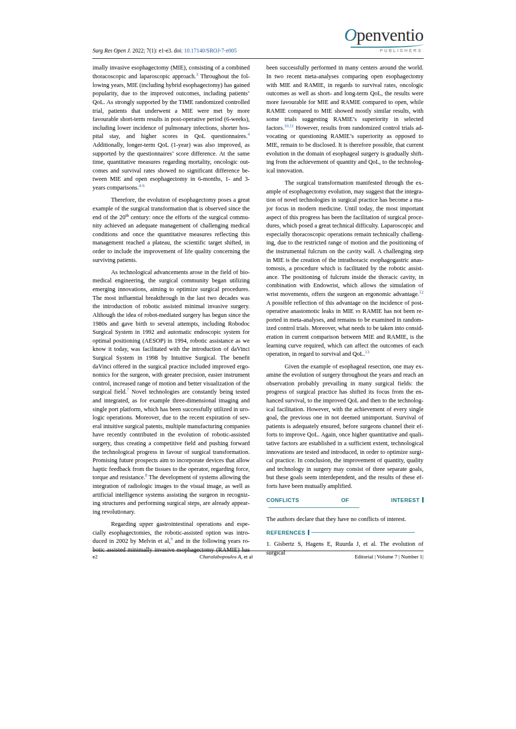Openventio
PUBLISHERS
Surg Res Open J. 2022; 7(1): e1-e3. doi: 10.17140/SROJ-7-e005
imally invasive esophagectomy (MIE), consisting of a combined thoracoscopic and laparoscopic approach.3 Throughout the following years, MIE (including hybrid esophagectomy) has gained popularity, due to the improved outcomes, including patients’ QoL. As strongly supported by the TIME randomized controlled trial, patients that underwent a MIE were met by more favourable short-term results in post-operative period (6-weeks), including lower incidence of pulmonary infections, shorter hospital stay, and higher scores in QoL questionnaires.4 Additionally, longer-term QoL (1-year) was also improved, as supported by the questionnaires’ score difference. At the same time, quantitative measures regarding mortality, oncologic outcomes and survival rates showed no significant difference between MIE and open esophagectomy in 6-months, 1- and 3-years comparisons.4-6
Therefore, the evolution of esophagectomy poses a great example of the surgical transformation that is observed since the end of the 20th century: once the efforts of the surgical community achieved an adequate management of challenging medical conditions and once the quantitative measures reflecting this management reached a plateau, the scientific target shifted, in order to include the improvement of life quality concerning the surviving patients.
As technological advancements arose in the field of biomedical engineering, the surgical community began utilizing emerging innovations, aiming to optimize surgical procedures. The most influential breakthrough in the last two decades was the introduction of robotic assisted minimal invasive surgery. Although the idea of robot-mediated surgery has begun since the 1980s and gave birth to several attempts, including Robodoc Surgical System in 1992 and automatic endoscopic system for optimal positioning (AESOP) in 1994, robotic assistance as we know it today, was facilitated with the introduction of daVinci Surgical System in 1998 by Intuitive Surgical. The benefit daVinci offered in the surgical practice included improved ergonomics for the surgeon, with greater precision, easier instrument control, increased range of motion and better visualization of the surgical field.7 Novel technologies are constantly being tested and integrated, as for example three-dimensional imaging and single port platform, which has been successfully utilized in urologic operations. Moreover, due to the recent expiration of several intuitive surgical patents, multiple manufacturing companies have recently contributed in the evolution of robotic-assisted surgery, thus creating a competitive field and pushing forward the technological progress in favour of surgical transformation. Promising future prospects aim to incorporate devices that allow haptic feedback from the tissues to the operator, regarding force, torque and resistance.8 The development of systems allowing the integration of radiologic images to the visual image, as well as artificial intelligence systems assisting the surgeon in recognizing structures and performing surgical steps, are already appearing revolutionary.
Regarding upper gastrointestinal operations and especially esophagectomies, the robotic-assisted option was introduced in 2002 by Melvin et al,9 and in the following years robotic assisted minimally invasive esophagectomy (RAMIE) has been successfully performed in many centers around the world. In two recent meta-analyses comparing open esophagectomy with MIE and RAMIE, in regards to survival rates, oncologic outcomes as well as short- and long-term QoL, the results were more favourable for MIE and RAMIE compared to open, while RAMIE compared to MIE showed mostly similar results, with some trials suggesting RAMIE’s superiority in selected factors.10,11 However, results from randomized control trials advocating or questioning RAMIE’s superiority as opposed to MIE, remain to be disclosed. It is therefore possible, that current evolution in the domain of esophageal surgery is gradually shifting from the achievement of quantity and QoL, to the technological innovation.
The surgical transformation manifested through the example of esophagectomy evolution, may suggest that the integration of novel technologies in surgical practice has become a major focus in modern medicine. Until today, the most important aspect of this progress has been the facilitation of surgical procedures, which posed a great technical difficulty. Laparoscopic and especially thoracoscopic operations remain technically challenging, due to the restricted range of motion and the positioning of the instrumental fulcrum on the cavity wall. A challenging step in MIE is the creation of the intrathoracic esophagogastric anastomosis, a procedure which is facilitated by the robotic assistance. The positioning of fulcrum inside the thoracic cavity, in combination with Endowrist, which allows the simulation of wrist movements, offers the surgeon an ergonomic advantage.12 A possible reflection of this advantage on the incidence of post-operative anastomotic leaks in MIE vs RAMIE has not been reported in meta-analyses, and remains to be examined in randomized control trials. Moreover, what needs to be taken into consideration in current comparison between MIE and RAMIE, is the learning curve required, which can affect the outcomes of each operation, in regard to survival and QoL.13
Given the example of esophageal resection, one may examine the evolution of surgery throughout the years and reach an observation probably prevailing in many surgical fields: the progress of surgical practice has shifted its focus from the enhanced survival, to the improved QoL and then to the technological facilitation. However, with the achievement of every single goal, the previous one in not deemed unimportant. Survival of patients is adequately ensured, before surgeons channel their efforts to improve QoL. Again, once higher quantitative and qualitative factors are established in a sufficient extent, technological innovations are tested and introduced, in order to optimize surgical practice. In conclusion, the improvement of quantity, quality and technology in surgery may consist of three separate goals, but these goals seem interdependent, and the results of these efforts have been mutually amplified.
CONFLICTS OF INTEREST
The authors declare that they have no conflicts of interest.
REFERENCES
1. Gisbertz S, Hagens E, Ruurda J, et al. The evolution of surgical
e2
Charalabopoulos A, et al
Editorial | Volume 7 | Number 1|